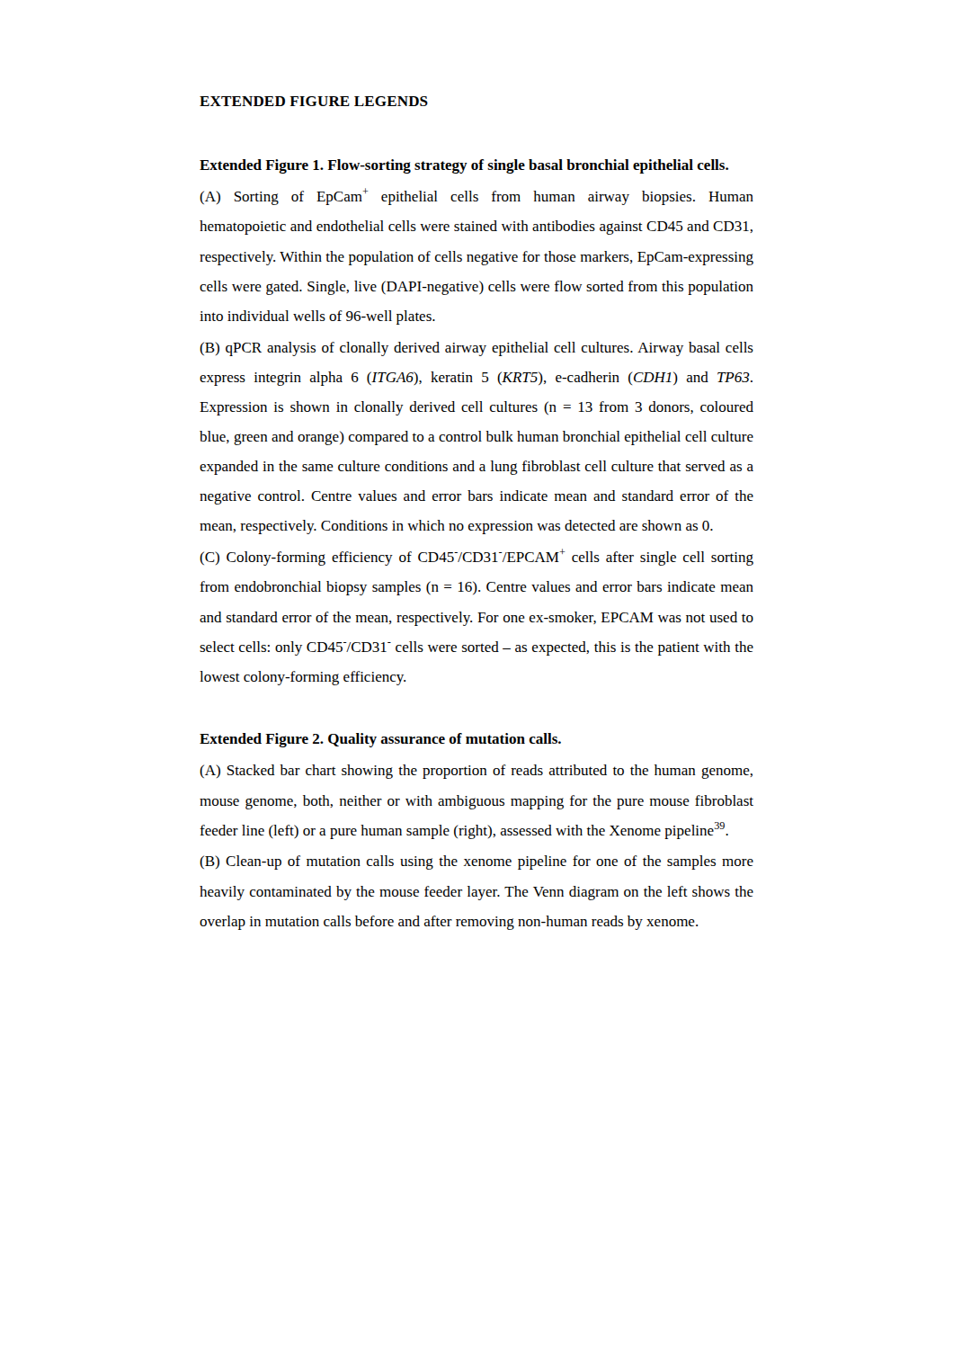EXTENDED FIGURE LEGENDS
Extended Figure 1. Flow-sorting strategy of single basal bronchial epithelial cells.
(A) Sorting of EpCam+ epithelial cells from human airway biopsies. Human hematopoietic and endothelial cells were stained with antibodies against CD45 and CD31, respectively. Within the population of cells negative for those markers, EpCam-expressing cells were gated. Single, live (DAPI-negative) cells were flow sorted from this population into individual wells of 96-well plates.
(B) qPCR analysis of clonally derived airway epithelial cell cultures. Airway basal cells express integrin alpha 6 (ITGA6), keratin 5 (KRT5), e-cadherin (CDH1) and TP63. Expression is shown in clonally derived cell cultures (n = 13 from 3 donors, coloured blue, green and orange) compared to a control bulk human bronchial epithelial cell culture expanded in the same culture conditions and a lung fibroblast cell culture that served as a negative control. Centre values and error bars indicate mean and standard error of the mean, respectively. Conditions in which no expression was detected are shown as 0.
(C) Colony-forming efficiency of CD45-/CD31-/EPCAM+ cells after single cell sorting from endobronchial biopsy samples (n = 16). Centre values and error bars indicate mean and standard error of the mean, respectively. For one ex-smoker, EPCAM was not used to select cells: only CD45-/CD31- cells were sorted – as expected, this is the patient with the lowest colony-forming efficiency.
Extended Figure 2. Quality assurance of mutation calls.
(A) Stacked bar chart showing the proportion of reads attributed to the human genome, mouse genome, both, neither or with ambiguous mapping for the pure mouse fibroblast feeder line (left) or a pure human sample (right), assessed with the Xenome pipeline39.
(B) Clean-up of mutation calls using the xenome pipeline for one of the samples more heavily contaminated by the mouse feeder layer. The Venn diagram on the left shows the overlap in mutation calls before and after removing non-human reads by xenome.